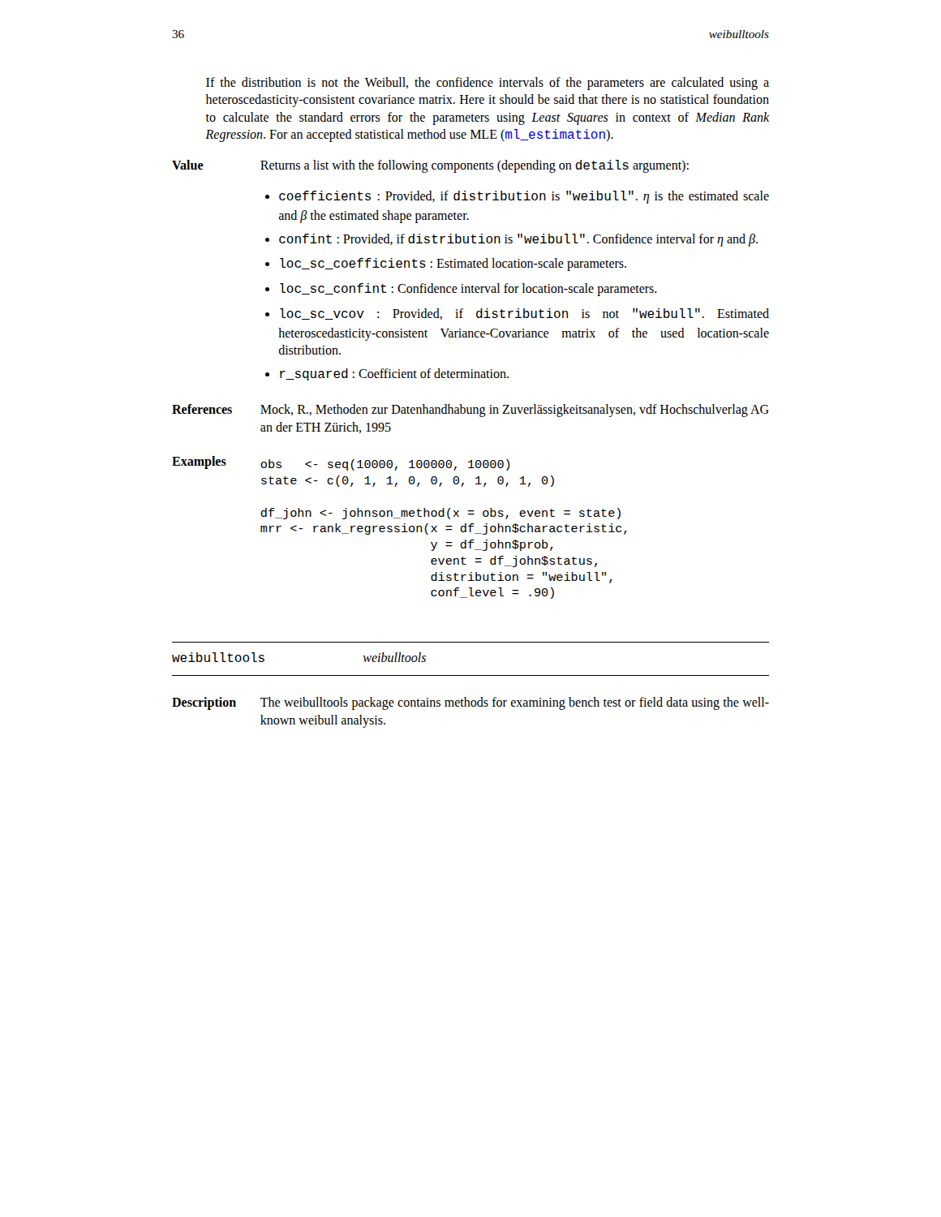36 weibulltools
If the distribution is not the Weibull, the confidence intervals of the parameters are calculated using a heteroscedasticity-consistent covariance matrix. Here it should be said that there is no statistical foundation to calculate the standard errors for the parameters using Least Squares in context of Median Rank Regression. For an accepted statistical method use MLE (ml_estimation).
Value
Returns a list with the following components (depending on details argument):
coefficients : Provided, if distribution is "weibull". η is the estimated scale and β the estimated shape parameter.
confint : Provided, if distribution is "weibull". Confidence interval for η and β.
loc_sc_coefficients : Estimated location-scale parameters.
loc_sc_confint : Confidence interval for location-scale parameters.
loc_sc_vcov : Provided, if distribution is not "weibull". Estimated heteroscedasticity-consistent Variance-Covariance matrix of the used location-scale distribution.
r_squared : Coefficient of determination.
References
Mock, R., Methoden zur Datenhandhabung in Zuverlässigkeitsanalysen, vdf Hochschulverlag AG an der ETH Zürich, 1995
Examples
obs   <- seq(10000, 100000, 10000)
state <- c(0, 1, 1, 0, 0, 0, 1, 0, 1, 0)

df_john <- johnson_method(x = obs, event = state)
mrr <- rank_regression(x = df_john$characteristic,
                       y = df_john$prob,
                       event = df_john$status,
                       distribution = "weibull",
                       conf_level = .90)
weibulltools weibulltools
Description
The weibulltools package contains methods for examining bench test or field data using the well-known weibull analysis.